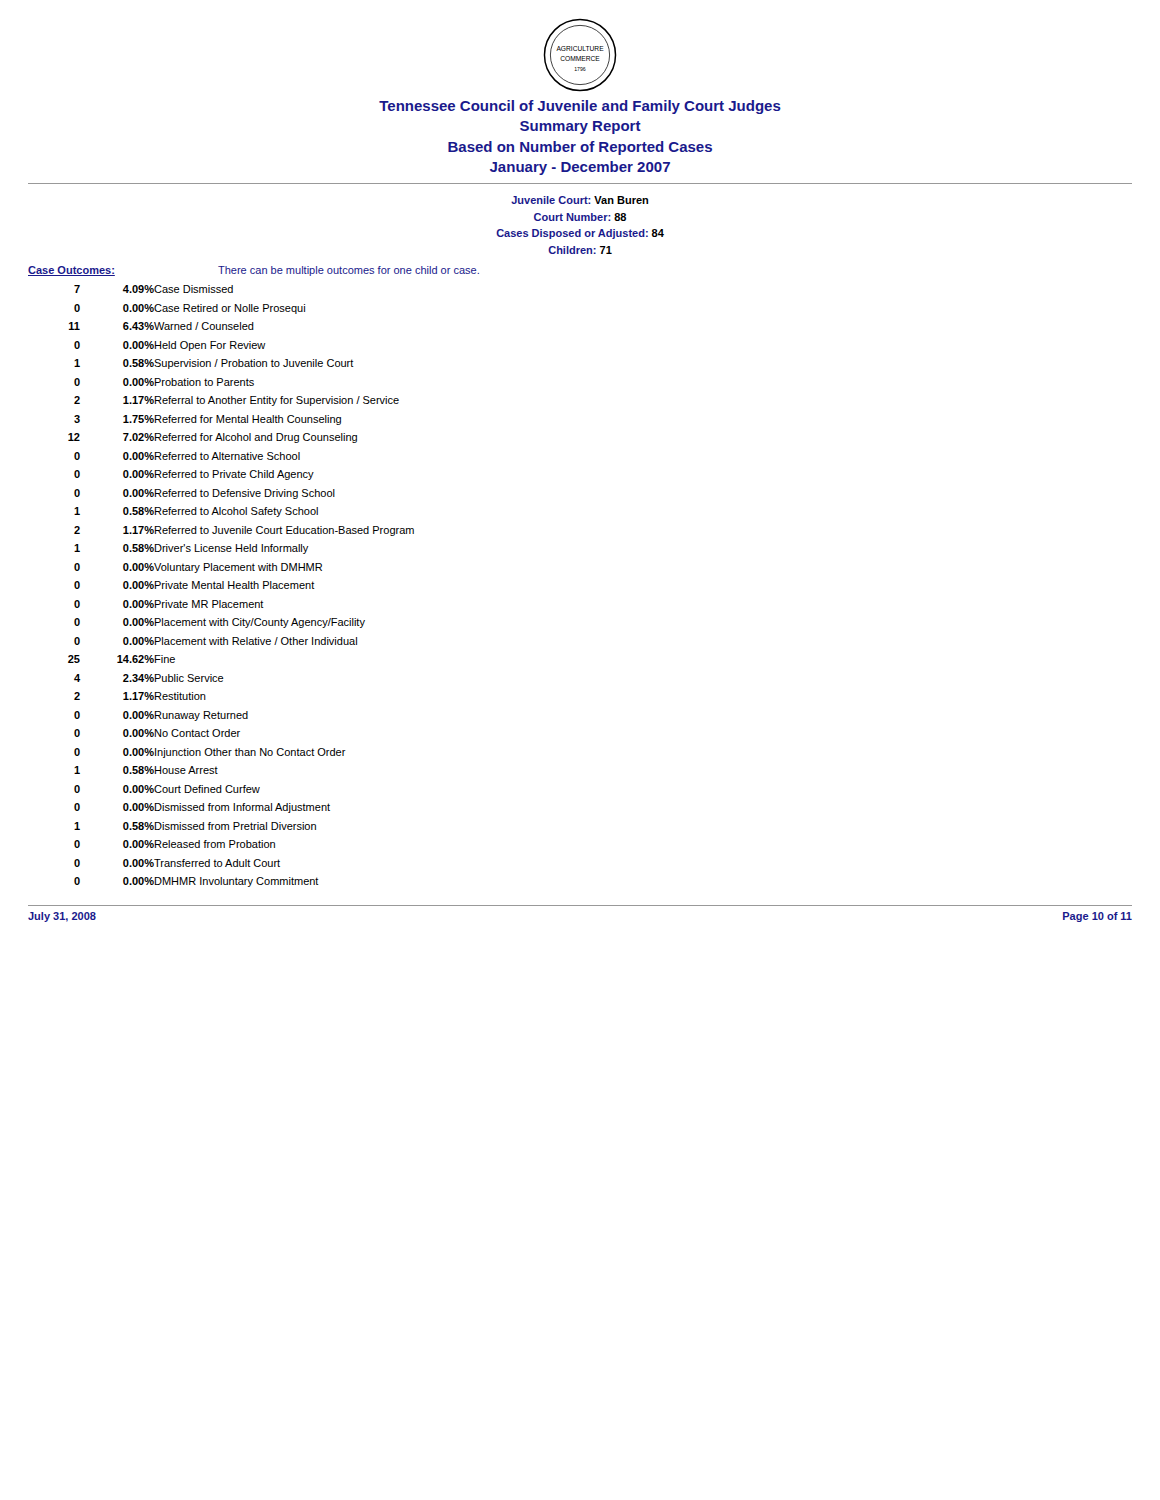Tennessee Council of Juvenile and Family Court Judges
Summary Report
Based on Number of Reported Cases
January - December 2007
Juvenile Court: Van Buren
Court Number: 88
Cases Disposed or Adjusted: 84
Children: 71
Case Outcomes: There can be multiple outcomes for one child or case.
| 7 | 4.09% | Case Dismissed |
| 0 | 0.00% | Case Retired or Nolle Prosequi |
| 11 | 6.43% | Warned / Counseled |
| 0 | 0.00% | Held Open For Review |
| 1 | 0.58% | Supervision / Probation to Juvenile Court |
| 0 | 0.00% | Probation to Parents |
| 2 | 1.17% | Referral to Another Entity for Supervision / Service |
| 3 | 1.75% | Referred for Mental Health Counseling |
| 12 | 7.02% | Referred for Alcohol and Drug Counseling |
| 0 | 0.00% | Referred to Alternative School |
| 0 | 0.00% | Referred to Private Child Agency |
| 0 | 0.00% | Referred to Defensive Driving School |
| 1 | 0.58% | Referred to Alcohol Safety School |
| 2 | 1.17% | Referred to Juvenile Court Education-Based Program |
| 1 | 0.58% | Driver's License Held Informally |
| 0 | 0.00% | Voluntary Placement with DMHMR |
| 0 | 0.00% | Private Mental Health Placement |
| 0 | 0.00% | Private MR Placement |
| 0 | 0.00% | Placement with City/County Agency/Facility |
| 0 | 0.00% | Placement with Relative / Other Individual |
| 25 | 14.62% | Fine |
| 4 | 2.34% | Public Service |
| 2 | 1.17% | Restitution |
| 0 | 0.00% | Runaway Returned |
| 0 | 0.00% | No Contact Order |
| 0 | 0.00% | Injunction Other than No Contact Order |
| 1 | 0.58% | House Arrest |
| 0 | 0.00% | Court Defined Curfew |
| 0 | 0.00% | Dismissed from Informal Adjustment |
| 1 | 0.58% | Dismissed from Pretrial Diversion |
| 0 | 0.00% | Released from Probation |
| 0 | 0.00% | Transferred to Adult Court |
| 0 | 0.00% | DMHMR Involuntary Commitment |
July 31, 2008 Page 10 of 11